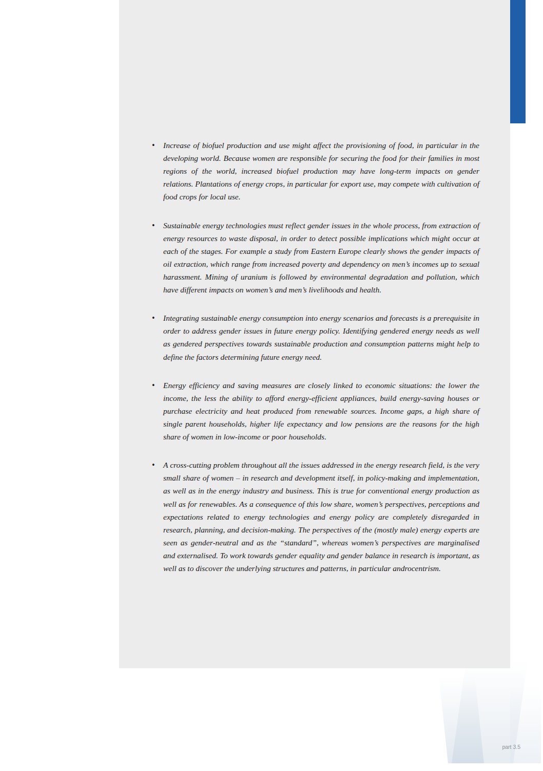Gender
in EU-funded
research
Increase of biofuel production and use might affect the provisioning of food, in particular in the developing world. Because women are responsible for securing the food for their families in most regions of the world, increased biofuel production may have long-term impacts on gender relations. Plantations of energy crops, in particular for export use, may compete with cultivation of food crops for local use.
Sustainable energy technologies must reflect gender issues in the whole process, from extraction of energy resources to waste disposal, in order to detect possible implications which might occur at each of the stages. For example a study from Eastern Europe clearly shows the gender impacts of oil extraction, which range from increased poverty and dependency on men’s incomes up to sexual harassment. Mining of uranium is followed by environmental degradation and pollution, which have different impacts on women’s and men’s livelihoods and health.
Integrating sustainable energy consumption into energy scenarios and forecasts is a prerequisite in order to address gender issues in future energy policy. Identifying gendered energy needs as well as gendered perspectives towards sustainable production and consumption patterns might help to define the factors determining future energy need.
Energy efficiency and saving measures are closely linked to economic situations: the lower the income, the less the ability to afford energy-efficient appliances, build energy-saving houses or purchase electricity and heat produced from renewable sources. Income gaps, a high share of single parent households, higher life expectancy and low pensions are the reasons for the high share of women in low-income or poor households.
A cross-cutting problem throughout all the issues addressed in the energy research field, is the very small share of women – in research and development itself, in policy-making and implementation, as well as in the energy industry and business. This is true for conventional energy production as well as for renewables. As a consequence of this low share, women’s perspectives, perceptions and expectations related to energy technologies and energy policy are completely disregarded in research, planning, and decision-making. The perspectives of the (mostly male) energy experts are seen as gender-neutral and as the “standard”, whereas women’s perspectives are marginalised and externalised. To work towards gender equality and gender balance in research is important, as well as to discover the underlying structures and patterns, in particular androcentrism.
part 3.5